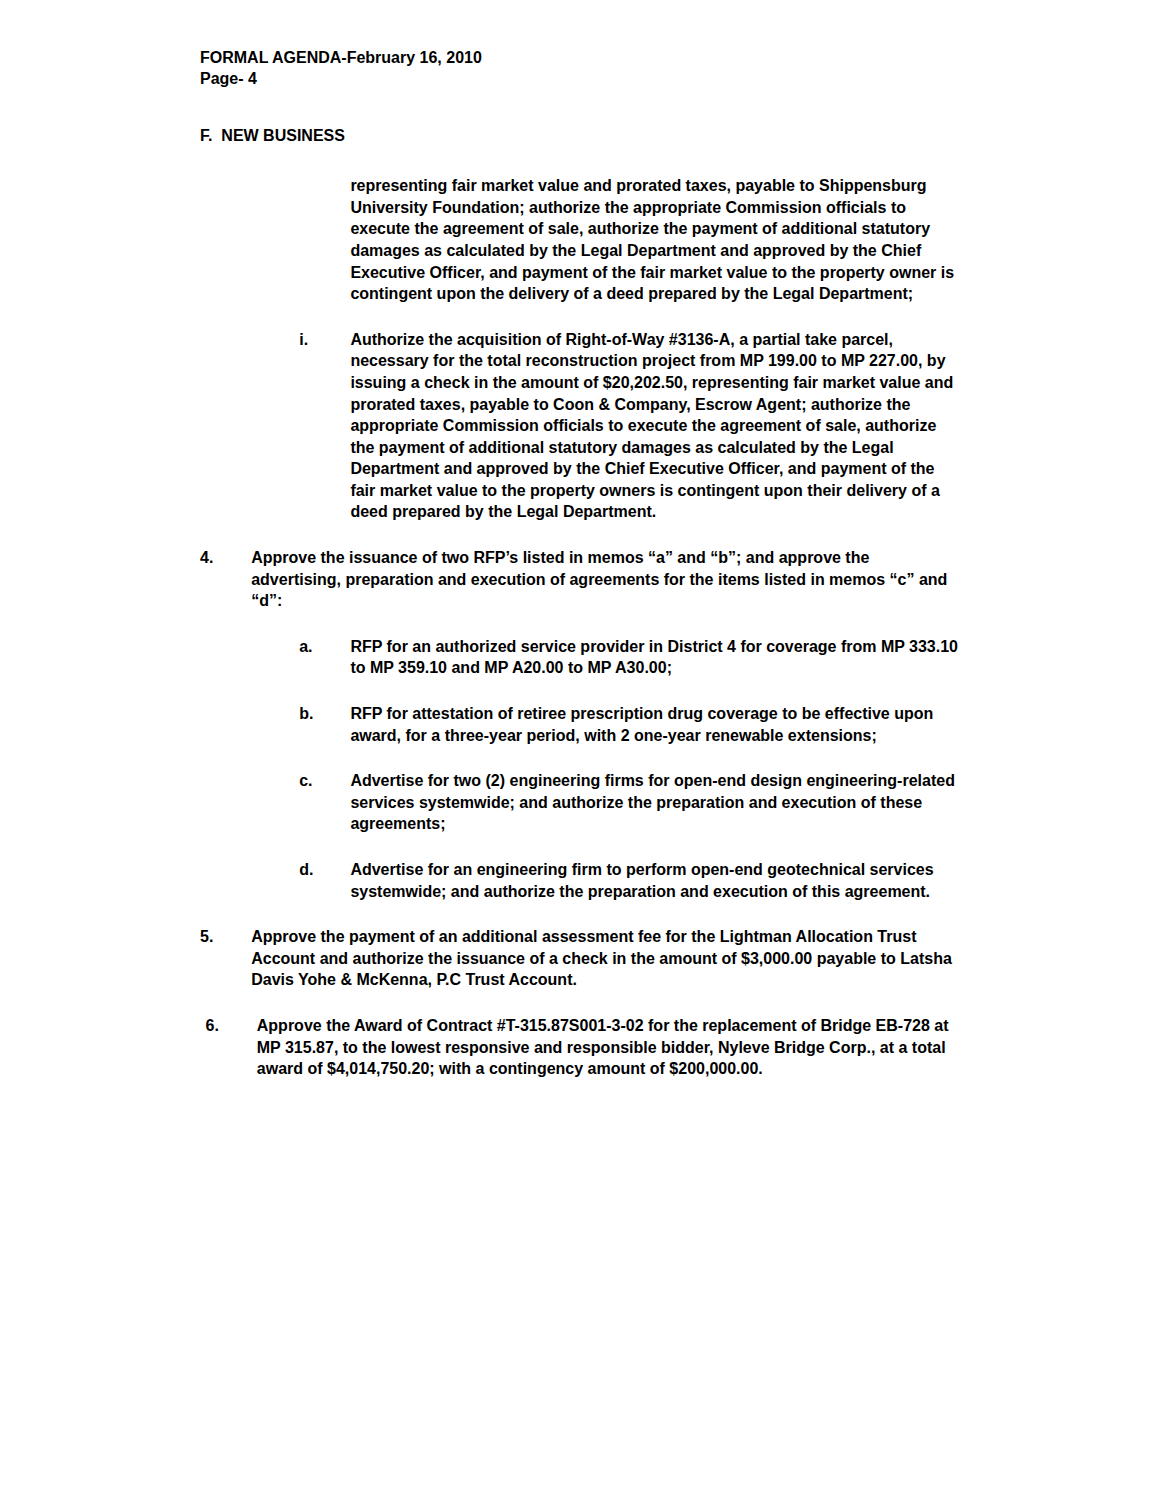FORMAL AGENDA-February 16, 2010
Page- 4
F. NEW BUSINESS
representing fair market value and prorated taxes, payable to Shippensburg University Foundation; authorize the appropriate Commission officials to execute the agreement of sale, authorize the payment of additional statutory damages as calculated by the Legal Department and approved by the Chief Executive Officer, and payment of the fair market value to the property owner is contingent upon the delivery of a deed prepared by the Legal Department;
i.
Authorize the acquisition of Right-of-Way #3136-A, a partial take parcel, necessary for the total reconstruction project from MP 199.00 to MP 227.00, by issuing a check in the amount of $20,202.50, representing fair market value and prorated taxes, payable to Coon & Company, Escrow Agent; authorize the appropriate Commission officials to execute the agreement of sale, authorize the payment of additional statutory damages as calculated by the Legal Department and approved by the Chief Executive Officer, and payment of the fair market value to the property owners is contingent upon their delivery of a deed prepared by the Legal Department.
4.
Approve the issuance of two RFP’s listed in memos “a” and “b”; and approve the advertising, preparation and execution of agreements for the items listed in memos “c” and “d”:
a.
RFP for an authorized service provider in District 4 for coverage from MP 333.10 to MP 359.10 and MP A20.00 to MP A30.00;
b.
RFP for attestation of retiree prescription drug coverage to be effective upon award, for a three-year period, with 2 one-year renewable extensions;
c.
Advertise for two (2) engineering firms for open-end design engineering-related services systemwide; and authorize the preparation and execution of these agreements;
d.
Advertise for an engineering firm to perform open-end geotechnical services systemwide; and authorize the preparation and execution of this agreement.
5.
Approve the payment of an additional assessment fee for the Lightman Allocation Trust Account and authorize the issuance of a check in the amount of $3,000.00 payable to Latsha Davis Yohe & McKenna, P.C Trust Account.
6.
Approve the Award of Contract #T-315.87S001-3-02 for the replacement of Bridge EB-728 at MP 315.87, to the lowest responsive and responsible bidder, Nyleve Bridge Corp., at a total award of $4,014,750.20; with a contingency amount of $200,000.00.